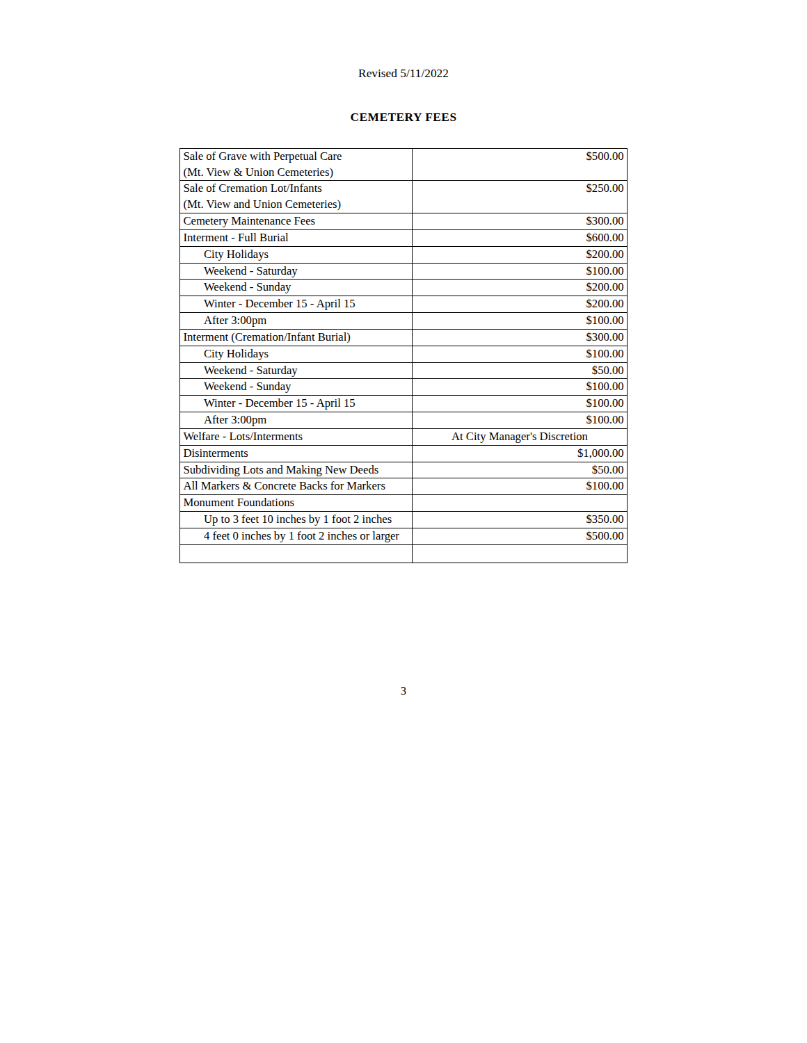Revised 5/11/2022
CEMETERY FEES
| Sale of Grave with Perpetual Care | $500.00 |
| (Mt. View & Union Cemeteries) |
| Sale of Cremation Lot/Infants | $250.00 |
| (Mt. View and Union Cemeteries) |
| Cemetery Maintenance Fees | $300.00 |
| Interment - Full Burial | $600.00 |
| City Holidays | $200.00 |
| Weekend - Saturday | $100.00 |
| Weekend - Sunday | $200.00 |
| Winter - December 15 - April 15 | $200.00 |
| After 3:00pm | $100.00 |
| Interment (Cremation/Infant Burial) | $300.00 |
| City Holidays | $100.00 |
| Weekend - Saturday | $50.00 |
| Weekend - Sunday | $100.00 |
| Winter - December 15 - April 15 | $100.00 |
| After 3:00pm | $100.00 |
| Welfare - Lots/Interments | At City Manager's Discretion |
| Disinterments | $1,000.00 |
| Subdividing Lots and Making New Deeds | $50.00 |
| All Markers & Concrete Backs for Markers | $100.00 |
| Monument Foundations | |
| Up to 3 feet 10 inches by 1 foot 2 inches | $350.00 |
| 4 feet 0 inches by 1 foot 2 inches or larger | $500.00 |
3